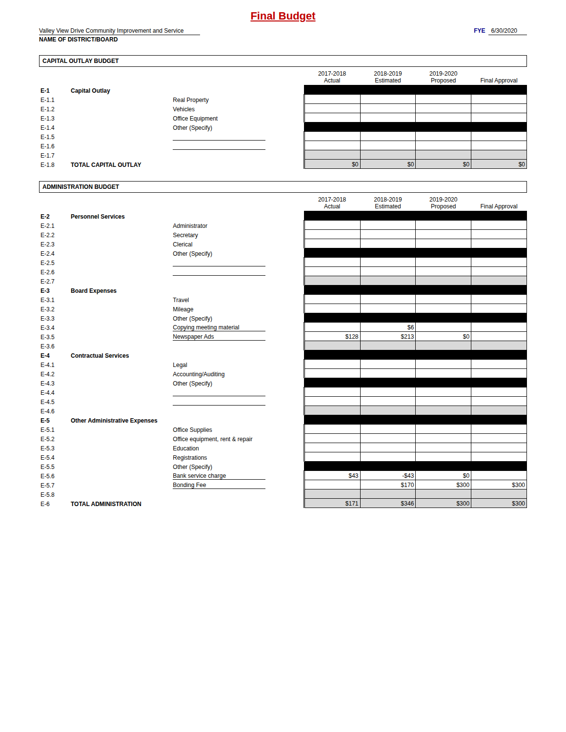Final Budget
Valley View Drive Community Improvement and Service
NAME OF DISTRICT/BOARD
FYE 6/30/2020
CAPITAL OUTLAY BUDGET
| | | | 2017-2018 Actual | 2018-2019 Estimated | 2019-2020 Proposed | Final Approval |
| E-1 | Capital Outlay | | | | | |
| E-1.1 | | Real Property | | | | |
| E-1.2 | | Vehicles | | | | |
| E-1.3 | | Office Equipment | | | | |
| E-1.4 | | Other (Specify) | | | | |
| E-1.5 | | | | | | |
| E-1.6 | | | | | | |
| E-1.7 | | | | | | |
| E-1.8 | TOTAL CAPITAL OUTLAY | | $0 | $0 | $0 | $0 |
ADMINISTRATION BUDGET
| | | | 2017-2018 Actual | 2018-2019 Estimated | 2019-2020 Proposed | Final Approval |
| E-2 | Personnel Services | | | | | |
| E-2.1 | | Administrator | | | | |
| E-2.2 | | Secretary | | | | |
| E-2.3 | | Clerical | | | | |
| E-2.4 | | Other (Specify) | | | | |
| E-2.5 | | | | | | |
| E-2.6 | | | | | | |
| E-2.7 | | | | | | |
| E-3 | Board Expenses | | | | | |
| E-3.1 | | Travel | | | | |
| E-3.2 | | Mileage | | | | |
| E-3.3 | | Other (Specify) | | | | |
| E-3.4 | | Copying meeting material | | $6 | | |
| E-3.5 | | Newspaper Ads | $128 | $213 | $0 | |
| E-3.6 | | | | | | |
| E-4 | Contractual Services | | | | | |
| E-4.1 | | Legal | | | | |
| E-4.2 | | Accounting/Auditing | | | | |
| E-4.3 | | Other (Specify) | | | | |
| E-4.4 | | | | | | |
| E-4.5 | | | | | | |
| E-4.6 | | | | | | |
| E-5 | Other Administrative Expenses | | | | | |
| E-5.1 | | Office Supplies | | | | |
| E-5.2 | | Office equipment, rent & repair | | | | |
| E-5.3 | | Education | | | | |
| E-5.4 | | Registrations | | | | |
| E-5.5 | | Other (Specify) | | | | |
| E-5.6 | | Bank service charge | $43 | -$43 | $0 | |
| E-5.7 | | Bonding Fee | | $170 | $300 | $300 |
| E-5.8 | | | | | | |
| E-6 | TOTAL ADMINISTRATION | | $171 | $346 | $300 | $300 |